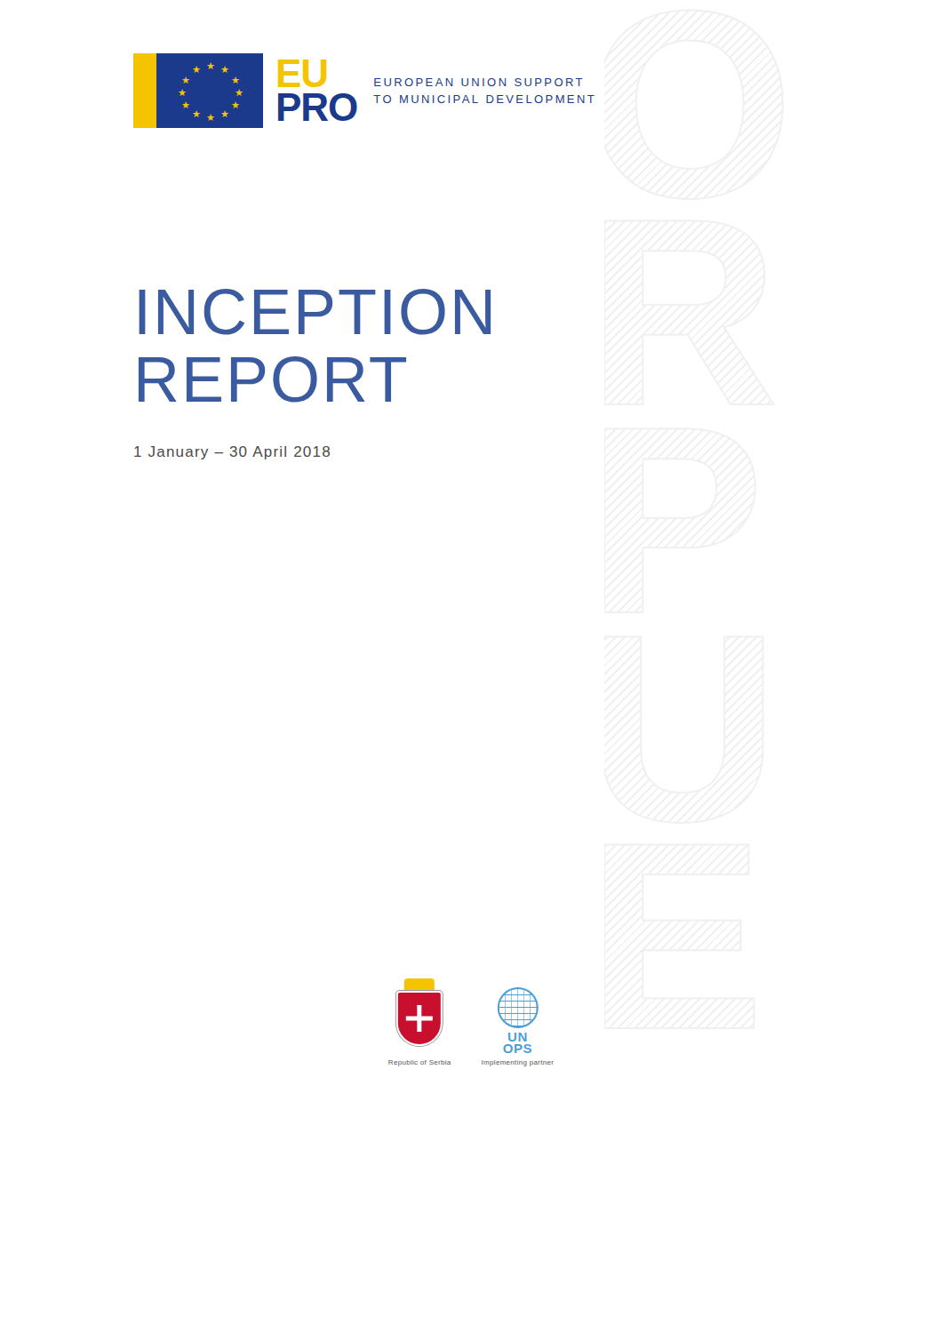O R P U E
EU PRO
EUROPEAN UNION SUPPORT
TO MUNICIPAL DEVELOPMENT
INCEPTION
REPORT
1 January – 30 April 2018
Republic of Serbia
UN
OPS
Implementing partner